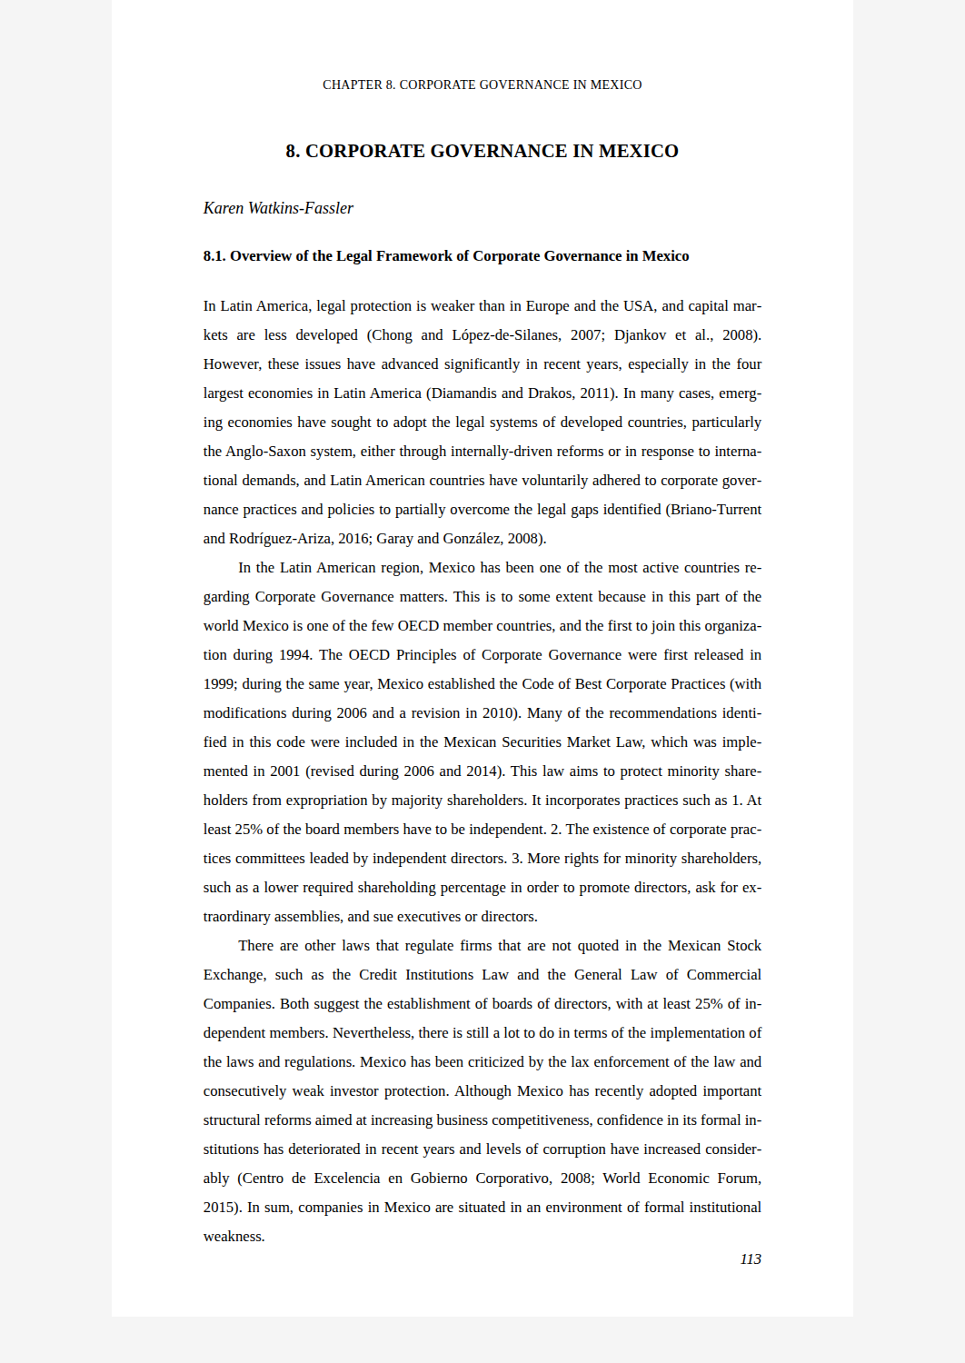CHAPTER 8. CORPORATE GOVERNANCE IN MEXICO
8. CORPORATE GOVERNANCE IN MEXICO
Karen Watkins-Fassler
8.1. Overview of the Legal Framework of Corporate Governance in Mexico
In Latin America, legal protection is weaker than in Europe and the USA, and capital markets are less developed (Chong and López-de-Silanes, 2007; Djankov et al., 2008). However, these issues have advanced significantly in recent years, especially in the four largest economies in Latin America (Diamandis and Drakos, 2011). In many cases, emerging economies have sought to adopt the legal systems of developed countries, particularly the Anglo-Saxon system, either through internally-driven reforms or in response to international demands, and Latin American countries have voluntarily adhered to corporate governance practices and policies to partially overcome the legal gaps identified (Briano-Turrent and Rodríguez-Ariza, 2016; Garay and González, 2008).
In the Latin American region, Mexico has been one of the most active countries regarding Corporate Governance matters. This is to some extent because in this part of the world Mexico is one of the few OECD member countries, and the first to join this organization during 1994. The OECD Principles of Corporate Governance were first released in 1999; during the same year, Mexico established the Code of Best Corporate Practices (with modifications during 2006 and a revision in 2010). Many of the recommendations identified in this code were included in the Mexican Securities Market Law, which was implemented in 2001 (revised during 2006 and 2014). This law aims to protect minority shareholders from expropriation by majority shareholders. It incorporates practices such as 1. At least 25% of the board members have to be independent. 2. The existence of corporate practices committees leaded by independent directors. 3. More rights for minority shareholders, such as a lower required shareholding percentage in order to promote directors, ask for extraordinary assemblies, and sue executives or directors.
There are other laws that regulate firms that are not quoted in the Mexican Stock Exchange, such as the Credit Institutions Law and the General Law of Commercial Companies. Both suggest the establishment of boards of directors, with at least 25% of independent members. Nevertheless, there is still a lot to do in terms of the implementation of the laws and regulations. Mexico has been criticized by the lax enforcement of the law and consecutively weak investor protection. Although Mexico has recently adopted important structural reforms aimed at increasing business competitiveness, confidence in its formal institutions has deteriorated in recent years and levels of corruption have increased considerably (Centro de Excelencia en Gobierno Corporativo, 2008; World Economic Forum, 2015). In sum, companies in Mexico are situated in an environment of formal institutional weakness.
113